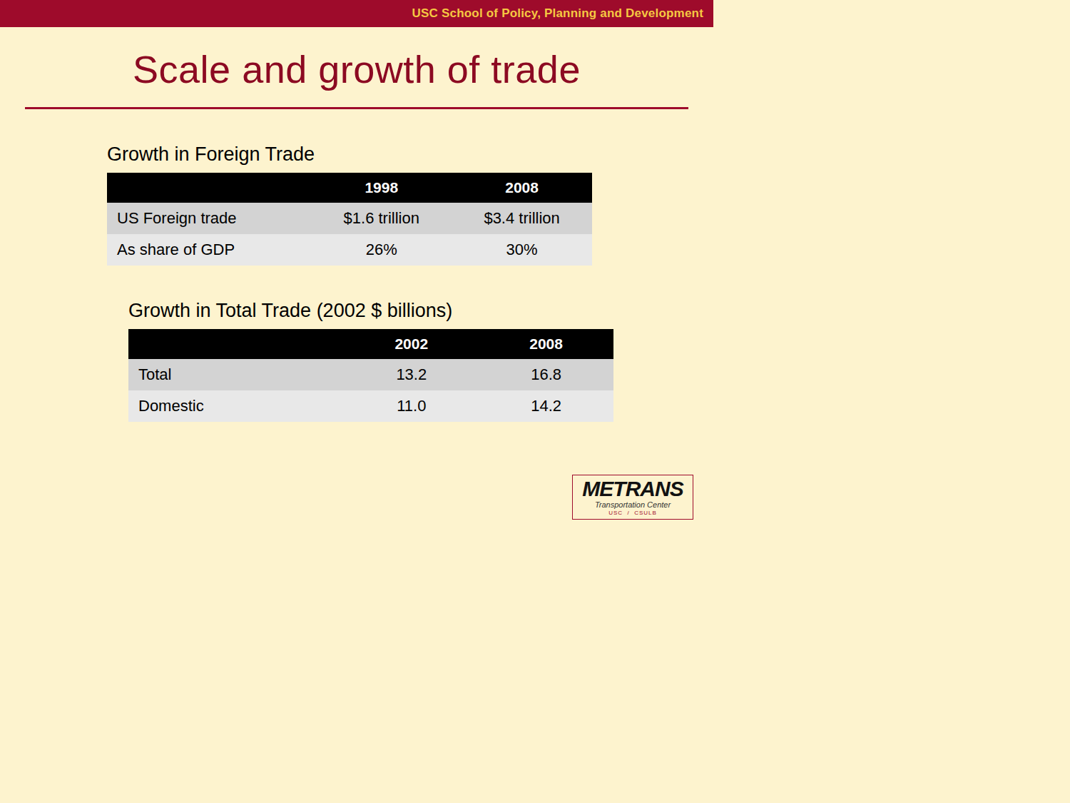USC School of Policy, Planning and Development
Scale and growth of trade
Growth in Foreign Trade
| | 1998 | 2008 |
| --- | --- | --- |
| US Foreign trade | $1.6 trillion | $3.4 trillion |
| As share of GDP | 26% | 30% |
Growth in Total Trade (2002 $ billions)
| | 2002 | 2008 |
| --- | --- | --- |
| Total | 13.2 | 16.8 |
| Domestic | 11.0 | 14.2 |
METRANS
Transportation Center
USC / CSULB